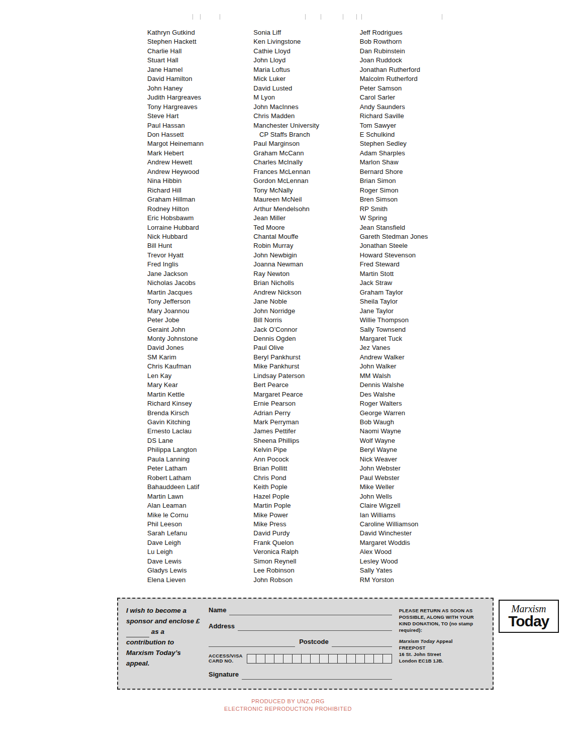Kathryn Gutkind
Stephen Hackett
Charlie Hall
Stuart Hall
Jane Hamel
David Hamilton
John Haney
Judith Hargreaves
Tony Hargreaves
Steve Hart
Paul Hassan
Don Hassett
Margot Heinemann
Mark Hebert
Andrew Hewett
Andrew Heywood
Nina Hibbin
Richard Hill
Graham Hillman
Rodney Hilton
Eric Hobsbawm
Lorraine Hubbard
Nick Hubbard
Bill Hunt
Trevor Hyatt
Fred Inglis
Jane Jackson
Nicholas Jacobs
Martin Jacques
Tony Jefferson
Mary Joannou
Peter Jobe
Geraint John
Monty Johnstone
David Jones
SM Karim
Chris Kaufman
Len Kay
Mary Kear
Martin Kettle
Richard Kinsey
Brenda Kirsch
Gavin Kitching
Ernesto Laclau
DS Lane
Philippa Langton
Paula Lanning
Peter Latham
Robert Latham
Bahauddeen Latif
Martin Lawn
Alan Leaman
Mike le Cornu
Phil Leeson
Sarah Lefanu
Dave Leigh
Lu Leigh
Dave Lewis
Gladys Lewis
Elena Lieven
Sonia Liff
Ken Livingstone
Cathie Lloyd
John Lloyd
Maria Loftus
Mick Luker
David Lusted
M Lyon
John MacInnes
Chris Madden
Manchester University
CP Staffs Branch
Paul Marginson
Graham McCann
Charles McInally
Frances McLennan
Gordon McLennan
Tony McNally
Maureen McNeil
Arthur Mendelsohn
Jean Miller
Ted Moore
Chantal Mouffe
Robin Murray
John Newbigin
Joanna Newman
Ray Newton
Brian Nicholls
Andrew Nickson
Jane Noble
John Norridge
Bill Norris
Jack O’Connor
Dennis Ogden
Paul Olive
Beryl Pankhurst
Mike Pankhurst
Lindsay Paterson
Bert Pearce
Margaret Pearce
Ernie Pearson
Adrian Perry
Mark Perryman
James Pettifer
Sheena Phillips
Kelvin Pipe
Ann Pocock
Brian Pollitt
Chris Pond
Keith Pople
Hazel Pople
Martin Pople
Mike Power
Mike Press
David Purdy
Frank Quelon
Veronica Ralph
Simon Reynell
Lee Robinson
John Robson
Jeff Rodrigues
Bob Rowthorn
Dan Rubinstein
Joan Ruddock
Jonathan Rutherford
Malcolm Rutherford
Peter Samson
Carol Sarler
Andy Saunders
Richard Saville
Tom Sawyer
E Schulkind
Stephen Sedley
Adam Sharples
Marlon Shaw
Bernard Shore
Brian Simon
Roger Simon
Bren Simson
RP Smith
W Spring
Jean Stansfield
Gareth Stedman Jones
Jonathan Steele
Howard Stevenson
Fred Steward
Martin Stott
Jack Straw
Graham Taylor
Sheila Taylor
Jane Taylor
Willie Thompson
Sally Townsend
Margaret Tuck
Jez Vanes
Andrew Walker
John Walker
MM Walsh
Dennis Walshe
Des Walshe
Roger Walters
George Warren
Bob Waugh
Naomi Wayne
Wolf Wayne
Beryl Wayne
Nick Weaver
John Webster
Paul Webster
Mike Weller
John Wells
Claire Wigzell
Ian Williams
Caroline Williamson
David Winchester
Margaret Woddis
Alex Wood
Lesley Wood
Sally Yates
RM Yorston
I wish to become a sponsor and enclose £ as a contribution to Marxism Today’s appeal.
Name
Address
Postcode
ACCESS/VISA
CARD NO.
Signature
PLEASE RETURN AS SOON AS POSSIBLE, ALONG WITH YOUR KIND DONATION, TO (no stamp required):
Marxism Today Appeal
FREEPOST
16 St. John Street
London EC1B 1JB.
Marxism Today
PRODUCED BY UNZ.ORG ELECTRONIC REPRODUCTION PROHIBITED